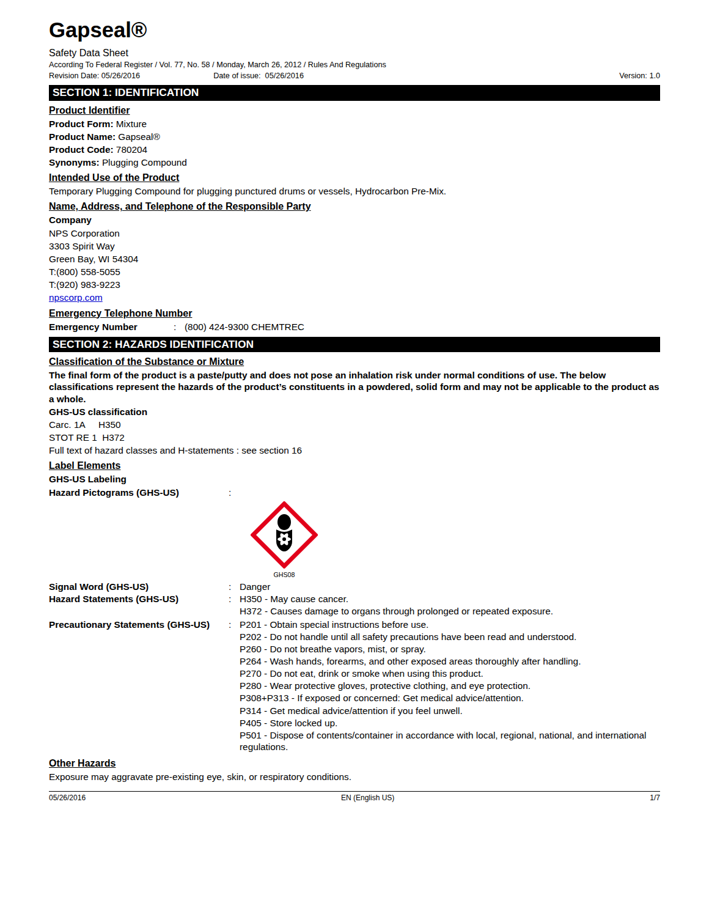Gapseal®
Safety Data Sheet
According To Federal Register / Vol. 77, No. 58 / Monday, March 26, 2012 / Rules And Regulations
Revision Date: 05/26/2016 Date of issue: 05/26/2016 Version: 1.0
SECTION 1: IDENTIFICATION
Product Identifier
Product Form: Mixture
Product Name: Gapseal®
Product Code: 780204
Synonyms: Plugging Compound
Intended Use of the Product
Temporary Plugging Compound for plugging punctured drums or vessels, Hydrocarbon Pre-Mix.
Name, Address, and Telephone of the Responsible Party
Company
NPS Corporation
3303 Spirit Way
Green Bay, WI 54304
T:(800) 558-5055
T:(920) 983-9223
npscorp.com
Emergency Telephone Number
| Emergency Number | : | (800) 424-9300 CHEMTREC |
SECTION 2: HAZARDS IDENTIFICATION
Classification of the Substance or Mixture
The final form of the product is a paste/putty and does not pose an inhalation risk under normal conditions of use. The below classifications represent the hazards of the product’s constituents in a powdered, solid form and may not be applicable to the product as a whole.
GHS-US classification
Carc. 1A H350
STOT RE 1 H372
Full text of hazard classes and H-statements : see section 16
Label Elements
GHS-US Labeling
| Hazard Pictograms (GHS-US) | : | |
GHS08
| Signal Word (GHS-US) | : | Danger |
| Hazard Statements (GHS-US) | : | H350 - May cause cancer. H372 - Causes damage to organs through prolonged or repeated exposure. |
| Precautionary Statements (GHS-US) | : | P201 - Obtain special instructions before use. P202 - Do not handle until all safety precautions have been read and understood. P260 - Do not breathe vapors, mist, or spray. P264 - Wash hands, forearms, and other exposed areas thoroughly after handling. P270 - Do not eat, drink or smoke when using this product. P280 - Wear protective gloves, protective clothing, and eye protection. P308+P313 - If exposed or concerned: Get medical advice/attention. P314 - Get medical advice/attention if you feel unwell. P405 - Store locked up. P501 - Dispose of contents/container in accordance with local, regional, national, and international regulations. |
Other Hazards
Exposure may aggravate pre-existing eye, skin, or respiratory conditions.
05/26/2016 EN (English US) 1/7